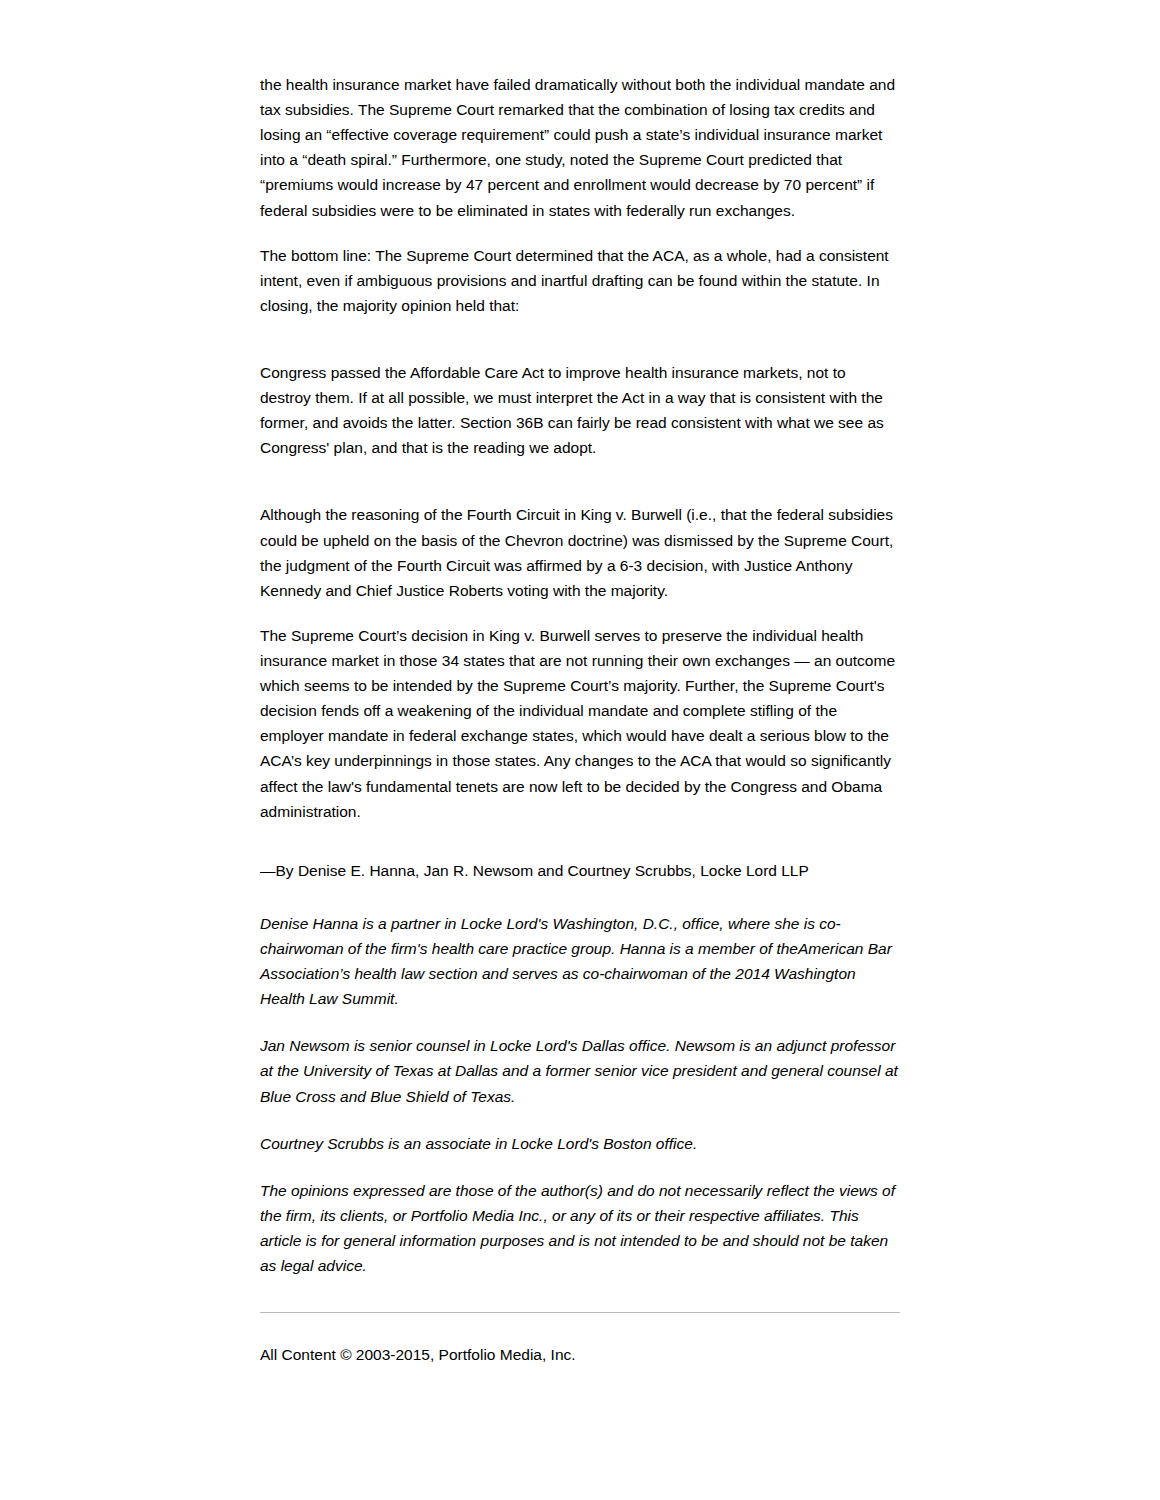the health insurance market have failed dramatically without both the individual mandate and tax subsidies. The Supreme Court remarked that the combination of losing tax credits and losing an “effective coverage requirement” could push a state’s individual insurance market into a “death spiral.” Furthermore, one study, noted the Supreme Court predicted that “premiums would increase by 47 percent and enrollment would decrease by 70 percent” if federal subsidies were to be eliminated in states with federally run exchanges.
The bottom line: The Supreme Court determined that the ACA, as a whole, had a consistent intent, even if ambiguous provisions and inartful drafting can be found within the statute. In closing, the majority opinion held that:
Congress passed the Affordable Care Act to improve health insurance markets, not to destroy them. If at all possible, we must interpret the Act in a way that is consistent with the former, and avoids the latter. Section 36B can fairly be read consistent with what we see as Congress' plan, and that is the reading we adopt.
Although the reasoning of the Fourth Circuit in King v. Burwell (i.e., that the federal subsidies could be upheld on the basis of the Chevron doctrine) was dismissed by the Supreme Court, the judgment of the Fourth Circuit was affirmed by a 6-3 decision, with Justice Anthony Kennedy and Chief Justice Roberts voting with the majority.
The Supreme Court’s decision in King v. Burwell serves to preserve the individual health insurance market in those 34 states that are not running their own exchanges — an outcome which seems to be intended by the Supreme Court’s majority. Further, the Supreme Court's decision fends off a weakening of the individual mandate and complete stifling of the employer mandate in federal exchange states, which would have dealt a serious blow to the ACA’s key underpinnings in those states. Any changes to the ACA that would so significantly affect the law's fundamental tenets are now left to be decided by the Congress and Obama administration.
—By Denise E. Hanna, Jan R. Newsom and Courtney Scrubbs, Locke Lord LLP
Denise Hanna is a partner in Locke Lord's Washington, D.C., office, where she is co-chairwoman of the firm's health care practice group. Hanna is a member of theAmerican Bar Association’s health law section and serves as co-chairwoman of the 2014 Washington Health Law Summit.
Jan Newsom is senior counsel in Locke Lord's Dallas office. Newsom is an adjunct professor at the University of Texas at Dallas and a former senior vice president and general counsel at Blue Cross and Blue Shield of Texas.
Courtney Scrubbs is an associate in Locke Lord's Boston office.
The opinions expressed are those of the author(s) and do not necessarily reflect the views of the firm, its clients, or Portfolio Media Inc., or any of its or their respective affiliates. This article is for general information purposes and is not intended to be and should not be taken as legal advice.
All Content © 2003-2015, Portfolio Media, Inc.